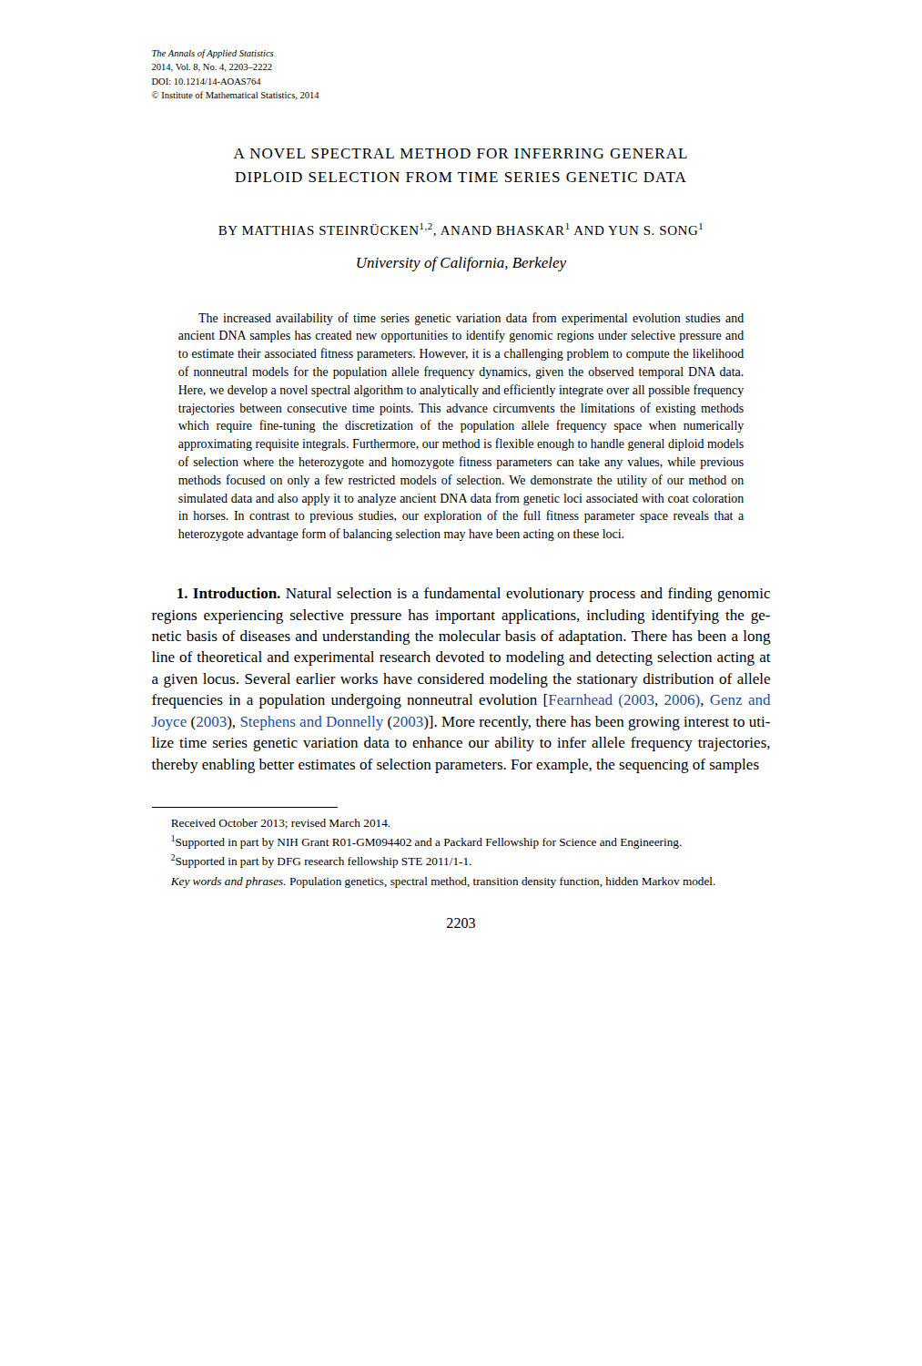The Annals of Applied Statistics
2014, Vol. 8, No. 4, 2203–2222
DOI: 10.1214/14-AOAS764
© Institute of Mathematical Statistics, 2014
A novel spectral method for inferring general
diploid selection from time series genetic data
By Matthias Steinrücken1,2, Anand Bhaskar1 and Yun S. Song1
University of California, Berkeley
The increased availability of time series genetic variation data from experimental evolution studies and ancient DNA samples has created new opportunities to identify genomic regions under selective pressure and to estimate their associated fitness parameters. However, it is a challenging problem to compute the likelihood of nonneutral models for the population allele frequency dynamics, given the observed temporal DNA data. Here, we develop a novel spectral algorithm to analytically and efficiently integrate over all possible frequency trajectories between consecutive time points. This advance circumvents the limitations of existing methods which require fine-tuning the discretization of the population allele frequency space when numerically approximating requisite integrals. Furthermore, our method is flexible enough to handle general diploid models of selection where the heterozygote and homozygote fitness parameters can take any values, while previous methods focused on only a few restricted models of selection. We demonstrate the utility of our method on simulated data and also apply it to analyze ancient DNA data from genetic loci associated with coat coloration in horses. In contrast to previous studies, our exploration of the full fitness parameter space reveals that a heterozygote advantage form of balancing selection may have been acting on these loci.
1. Introduction. Natural selection is a fundamental evolutionary process and finding genomic regions experiencing selective pressure has important applications, including identifying the genetic basis of diseases and understanding the molecular basis of adaptation. There has been a long line of theoretical and experimental research devoted to modeling and detecting selection acting at a given locus. Several earlier works have considered modeling the stationary distribution of allele frequencies in a population undergoing nonneutral evolution [Fearnhead (2003, 2006), Genz and Joyce (2003), Stephens and Donnelly (2003)]. More recently, there has been growing interest to utilize time series genetic variation data to enhance our ability to infer allele frequency trajectories, thereby enabling better estimates of selection parameters. For example, the sequencing of samples
Received October 2013; revised March 2014.
1Supported in part by NIH Grant R01-GM094402 and a Packard Fellowship for Science and Engineering.
2Supported in part by DFG research fellowship STE 2011/1-1.
Key words and phrases. Population genetics, spectral method, transition density function, hidden Markov model.
2203